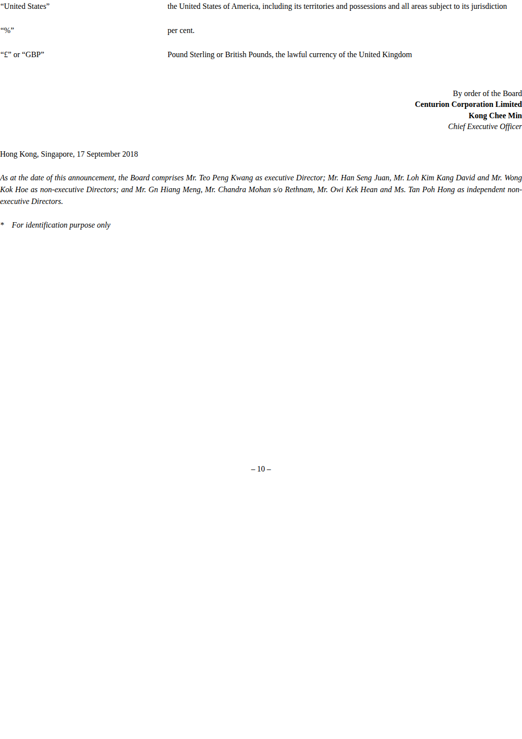| “United States” | the United States of America, including its territories and possessions and all areas subject to its jurisdiction |
| “%” | per cent. |
| “£” or “GBP” | Pound Sterling or British Pounds, the lawful currency of the United Kingdom |
By order of the Board
Centurion Corporation Limited
Kong Chee Min
Chief Executive Officer
Hong Kong, Singapore, 17 September 2018
As at the date of this announcement, the Board comprises Mr. Teo Peng Kwang as executive Director; Mr. Han Seng Juan, Mr. Loh Kim Kang David and Mr. Wong Kok Hoe as non-executive Directors; and Mr. Gn Hiang Meng, Mr. Chandra Mohan s/o Rethnam, Mr. Owi Kek Hean and Ms. Tan Poh Hong as independent non-executive Directors.
*For identification purpose only
– 10 –